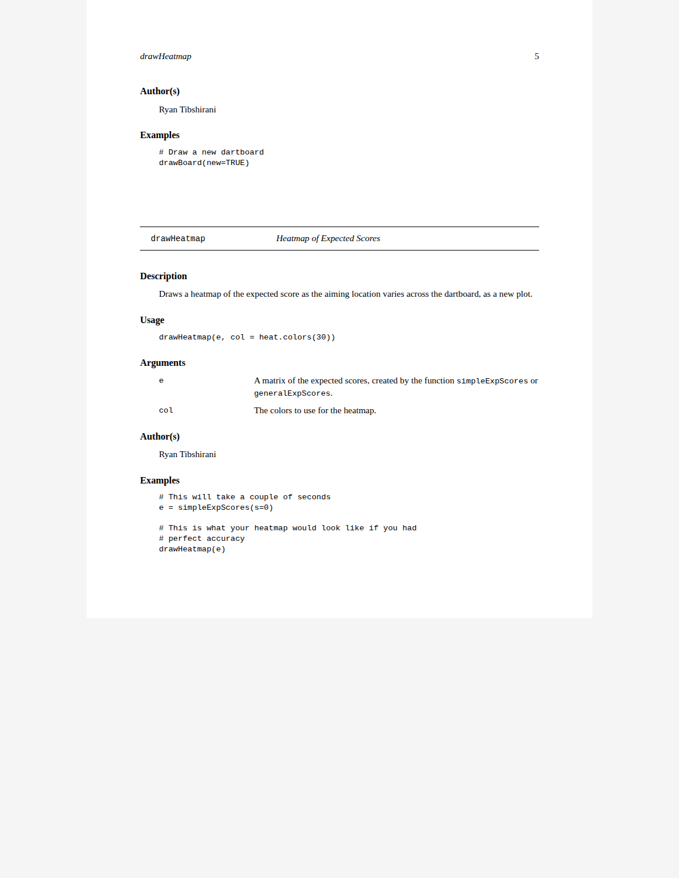drawHeatmap 5
Author(s)
Ryan Tibshirani
Examples
# Draw a new dartboard
drawBoard(new=TRUE)
| drawHeatmap | Heatmap of Expected Scores |
Description
Draws a heatmap of the expected score as the aiming location varies across the dartboard, as a new plot.
Usage
drawHeatmap(e, col = heat.colors(30))
Arguments
e
A matrix of the expected scores, created by the function simpleExpScores or generalExpScores.
col
The colors to use for the heatmap.
Author(s)
Ryan Tibshirani
Examples
# This will take a couple of seconds
e = simpleExpScores(s=0)

# This is what your heatmap would look like if you had
# perfect accuracy
drawHeatmap(e)